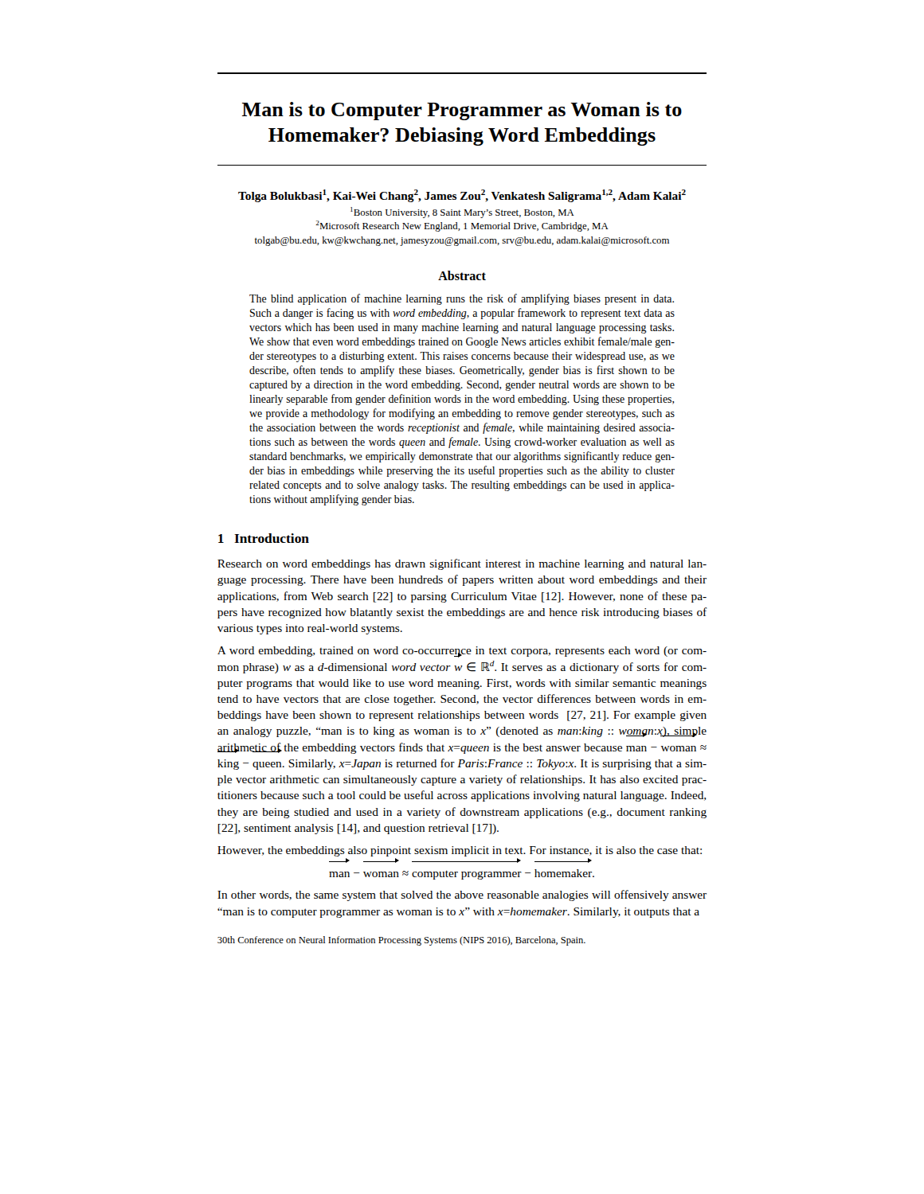Man is to Computer Programmer as Woman is to
Homemaker? Debiasing Word Embeddings
Tolga Bolukbasi1, Kai-Wei Chang2, James Zou2, Venkatesh Saligrama1,2, Adam Kalai2
1Boston University, 8 Saint Mary’s Street, Boston, MA
2Microsoft Research New England, 1 Memorial Drive, Cambridge, MA
tolgab@bu.edu, kw@kwchang.net, jamesyzou@gmail.com, srv@bu.edu, adam.kalai@microsoft.com
Abstract
The blind application of machine learning runs the risk of amplifying biases present in data. Such a danger is facing us with word embedding, a popular framework to represent text data as vectors which has been used in many machine learning and natural language processing tasks. We show that even word embeddings trained on Google News articles exhibit female/male gender stereotypes to a disturbing extent. This raises concerns because their widespread use, as we describe, often tends to amplify these biases. Geometrically, gender bias is first shown to be captured by a direction in the word embedding. Second, gender neutral words are shown to be linearly separable from gender definition words in the word embedding. Using these properties, we provide a methodology for modifying an embedding to remove gender stereotypes, such as the association between the words receptionist and female, while maintaining desired associations such as between the words queen and female. Using crowd-worker evaluation as well as standard benchmarks, we empirically demonstrate that our algorithms significantly reduce gender bias in embeddings while preserving the its useful properties such as the ability to cluster related concepts and to solve analogy tasks. The resulting embeddings can be used in applications without amplifying gender bias.
1 Introduction
Research on word embeddings has drawn significant interest in machine learning and natural language processing. There have been hundreds of papers written about word embeddings and their applications, from Web search [22] to parsing Curriculum Vitae [12]. However, none of these papers have recognized how blatantly sexist the embeddings are and hence risk introducing biases of various types into real-world systems.
A word embedding, trained on word co-occurrence in text corpora, represents each word (or common phrase) w as a d-dimensional word vector w ∈ ℝd. It serves as a dictionary of sorts for computer programs that would like to use word meaning. First, words with similar semantic meanings tend to have vectors that are close together. Second, the vector differences between words in embeddings have been shown to represent relationships between words [27, 21]. For example given an analogy puzzle, “man is to king as woman is to x” (denoted as man:king :: woman:x), simple arithmetic of the embedding vectors finds that x=queen is the best answer because man − woman ≈ king − queen. Similarly, x=Japan is returned for Paris:France :: Tokyo:x. It is surprising that a simple vector arithmetic can simultaneously capture a variety of relationships. It has also excited practitioners because such a tool could be useful across applications involving natural language. Indeed, they are being studied and used in a variety of downstream applications (e.g., document ranking [22], sentiment analysis [14], and question retrieval [17]).
However, the embeddings also pinpoint sexism implicit in text. For instance, it is also the case that:
man − woman ≈ computer programmer − homemaker.
In other words, the same system that solved the above reasonable analogies will offensively answer “man is to computer programmer as woman is to x” with x=homemaker. Similarly, it outputs that a
30th Conference on Neural Information Processing Systems (NIPS 2016), Barcelona, Spain.